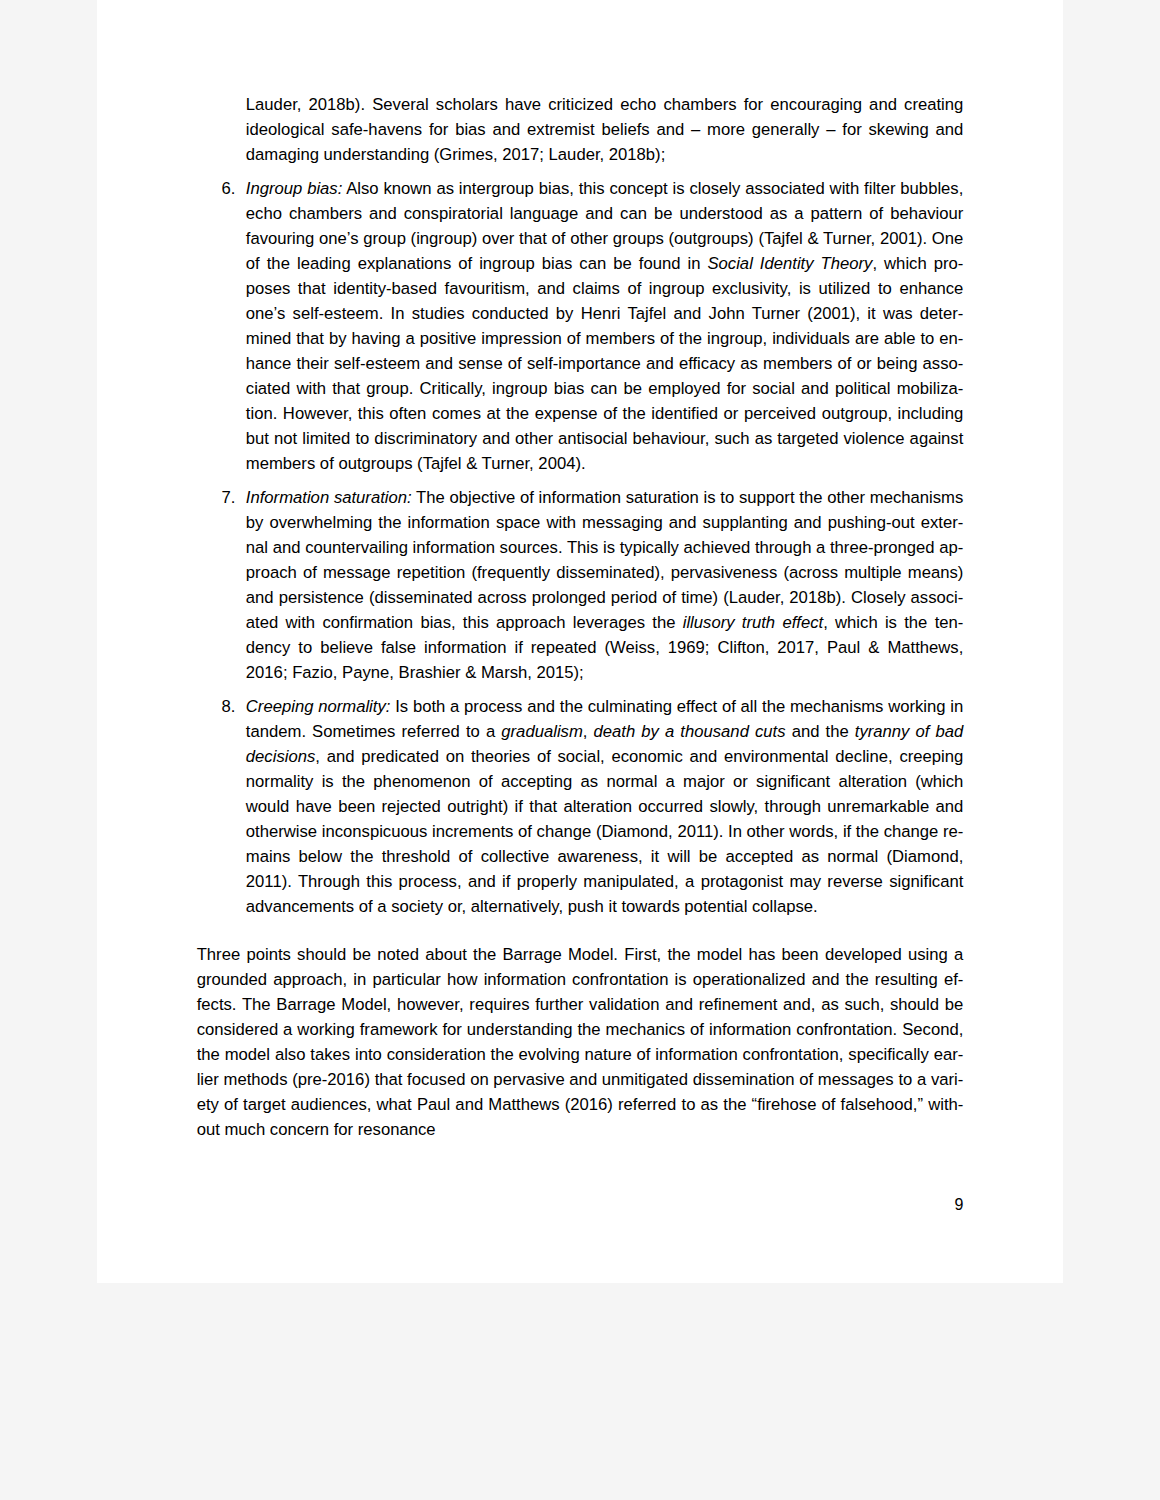Lauder, 2018b). Several scholars have criticized echo chambers for encouraging and creating ideological safe-havens for bias and extremist beliefs and – more generally – for skewing and damaging understanding (Grimes, 2017; Lauder, 2018b);
Ingroup bias: Also known as intergroup bias, this concept is closely associated with filter bubbles, echo chambers and conspiratorial language and can be understood as a pattern of behaviour favouring one’s group (ingroup) over that of other groups (outgroups) (Tajfel & Turner, 2001). One of the leading explanations of ingroup bias can be found in Social Identity Theory, which proposes that identity-based favouritism, and claims of ingroup exclusivity, is utilized to enhance one’s self-esteem. In studies conducted by Henri Tajfel and John Turner (2001), it was determined that by having a positive impression of members of the ingroup, individuals are able to enhance their self-esteem and sense of self-importance and efficacy as members of or being associated with that group. Critically, ingroup bias can be employed for social and political mobilization. However, this often comes at the expense of the identified or perceived outgroup, including but not limited to discriminatory and other antisocial behaviour, such as targeted violence against members of outgroups (Tajfel & Turner, 2004).
Information saturation: The objective of information saturation is to support the other mechanisms by overwhelming the information space with messaging and supplanting and pushing-out external and countervailing information sources. This is typically achieved through a three-pronged approach of message repetition (frequently disseminated), pervasiveness (across multiple means) and persistence (disseminated across prolonged period of time) (Lauder, 2018b). Closely associated with confirmation bias, this approach leverages the illusory truth effect, which is the tendency to believe false information if repeated (Weiss, 1969; Clifton, 2017, Paul & Matthews, 2016; Fazio, Payne, Brashier & Marsh, 2015);
Creeping normality: Is both a process and the culminating effect of all the mechanisms working in tandem. Sometimes referred to a gradualism, death by a thousand cuts and the tyranny of bad decisions, and predicated on theories of social, economic and environmental decline, creeping normality is the phenomenon of accepting as normal a major or significant alteration (which would have been rejected outright) if that alteration occurred slowly, through unremarkable and otherwise inconspicuous increments of change (Diamond, 2011). In other words, if the change remains below the threshold of collective awareness, it will be accepted as normal (Diamond, 2011). Through this process, and if properly manipulated, a protagonist may reverse significant advancements of a society or, alternatively, push it towards potential collapse.
Three points should be noted about the Barrage Model. First, the model has been developed using a grounded approach, in particular how information confrontation is operationalized and the resulting effects. The Barrage Model, however, requires further validation and refinement and, as such, should be considered a working framework for understanding the mechanics of information confrontation. Second, the model also takes into consideration the evolving nature of information confrontation, specifically earlier methods (pre-2016) that focused on pervasive and unmitigated dissemination of messages to a variety of target audiences, what Paul and Matthews (2016) referred to as the “firehose of falsehood,” without much concern for resonance
9